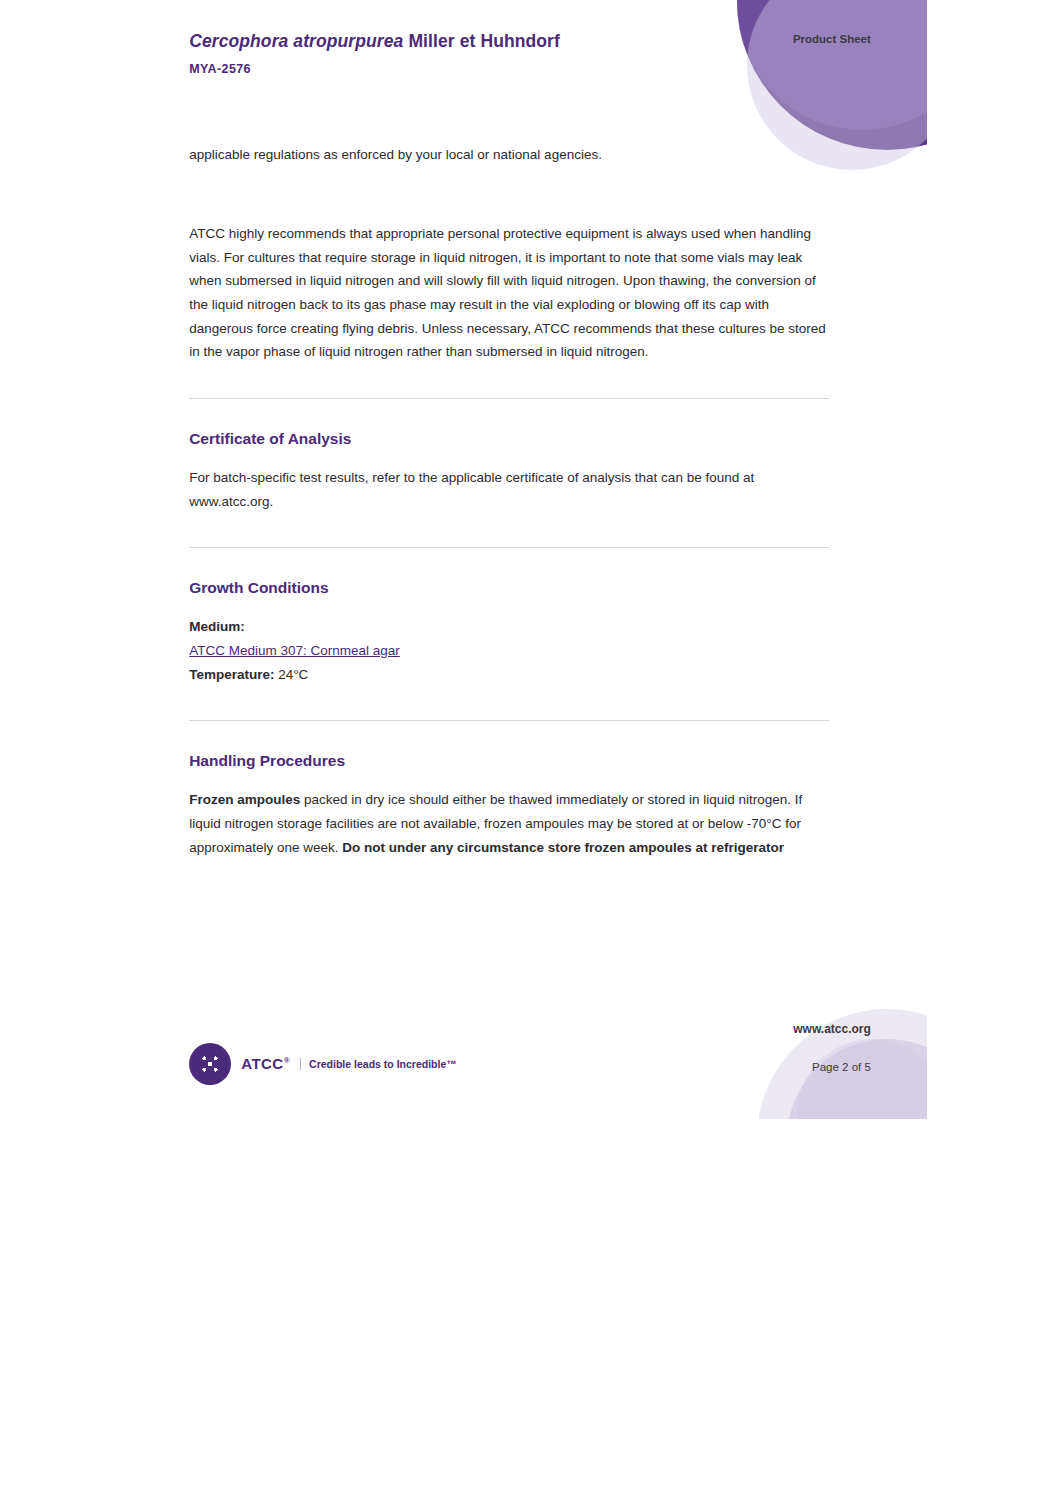Cercophora atropurpurea Miller et Huhndorf
MYA-2576
Product Sheet
applicable regulations as enforced by your local or national agencies.
ATCC highly recommends that appropriate personal protective equipment is always used when handling vials. For cultures that require storage in liquid nitrogen, it is important to note that some vials may leak when submersed in liquid nitrogen and will slowly fill with liquid nitrogen. Upon thawing, the conversion of the liquid nitrogen back to its gas phase may result in the vial exploding or blowing off its cap with dangerous force creating flying debris. Unless necessary, ATCC recommends that these cultures be stored in the vapor phase of liquid nitrogen rather than submersed in liquid nitrogen.
Certificate of Analysis
For batch-specific test results, refer to the applicable certificate of analysis that can be found at www.atcc.org.
Growth Conditions
Medium:
ATCC Medium 307: Cornmeal agar
Temperature: 24°C
Handling Procedures
Frozen ampoules packed in dry ice should either be thawed immediately or stored in liquid nitrogen. If liquid nitrogen storage facilities are not available, frozen ampoules may be stored at or below -70°C for approximately one week. Do not under any circumstance store frozen ampoules at refrigerator
ATCC® Credible leads to Incredible™
www.atcc.org
Page 2 of 5